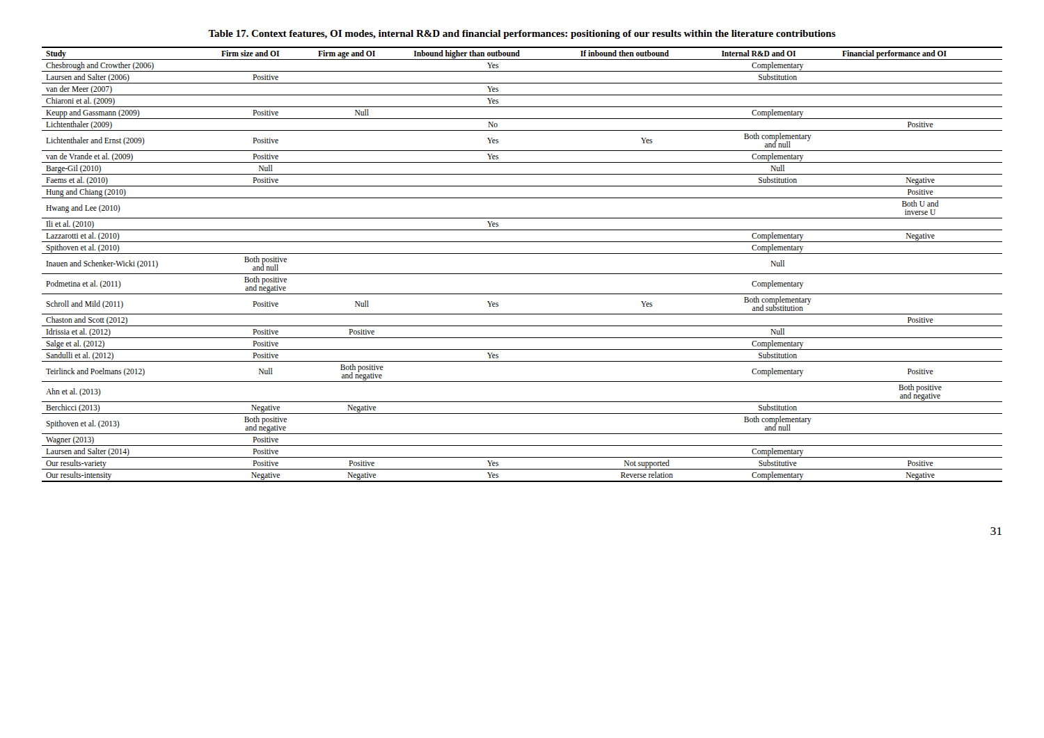Table 17. Context features, OI modes, internal R&D and financial performances: positioning of our results within the literature contributions
| Study | Firm size and OI | Firm age and OI | Inbound higher than outbound | If inbound then outbound | Internal R&D and OI | Financial performance and OI |
| --- | --- | --- | --- | --- | --- | --- |
| Chesbrough and Crowther (2006) | | | Yes | | Complementary | |
| Laursen and Salter (2006) | Positive | | | | Substitution | |
| van der Meer (2007) | | | Yes | | | |
| Chiaroni et al. (2009) | | | Yes | | | |
| Keupp and Gassmann (2009) | Positive | Null | | | Complementary | |
| Lichtenthaler (2009) | | | No | | | Positive |
| Lichtenthaler and Ernst (2009) | Positive | | Yes | Yes | Both complementary and null | |
| van de Vrande et al. (2009) | Positive | | Yes | | Complementary | |
| Barge-Gil (2010) | Null | | | | Null | |
| Faems et al. (2010) | Positive | | | | Substitution | Negative |
| Hung and Chiang (2010) | | | | | | Positive |
| Hwang and Lee (2010) | | | | | | Both U and inverse U |
| Ili et al. (2010) | | | Yes | | | |
| Lazzarotti et al. (2010) | | | | | Complementary | Negative |
| Spithoven et al. (2010) | | | | | Complementary | |
| Inauen and Schenker-Wicki (2011) | Both positive and null | | | | Null | |
| Podmetina et al. (2011) | Both positive and negative | | | | Complementary | |
| Schroll and Mild (2011) | Positive | Null | Yes | Yes | Both complementary and substitution | |
| Chaston and Scott (2012) | | | | | | Positive |
| Idrissia et al. (2012) | Positive | Positive | | | Null | |
| Salge et al. (2012) | Positive | | | | Complementary | |
| Sandulli et al. (2012) | Positive | | Yes | | Substitution | |
| Teirlinck and Poelmans (2012) | Null | Both positive and negative | | | Complementary | Positive |
| Ahn et al. (2013) | | | | | | Both positive and negative |
| Berchicci (2013) | Negative | Negative | | | Substitution | |
| Spithoven et al. (2013) | Both positive and negative | | | | Both complementary and null | |
| Wagner (2013) | Positive | | | | | |
| Laursen and Salter (2014) | Positive | | | | Complementary | |
| Our results-variety | Positive | Positive | Yes | Not supported | Substitutive | Positive |
| Our results-intensity | Negative | Negative | Yes | Reverse relation | Complementary | Negative |
31